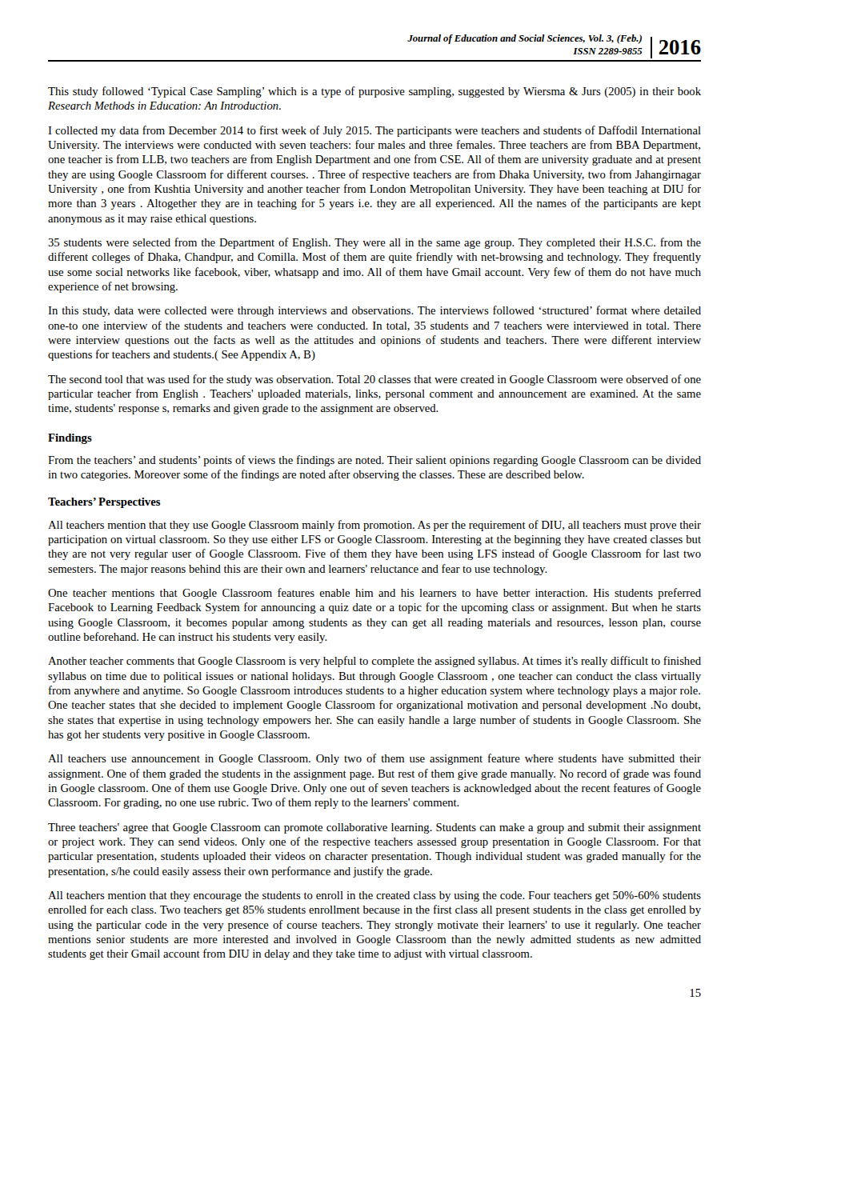Journal of Education and Social Sciences, Vol. 3, (Feb.)
ISSN 2289-9855
2016
This study followed ‘Typical Case Sampling’ which is a type of purposive sampling, suggested by Wiersma & Jurs (2005) in their book Research Methods in Education: An Introduction.
I collected my data from December 2014 to first week of July 2015. The participants were teachers and students of Daffodil International University. The interviews were conducted with seven teachers: four males and three females. Three teachers are from BBA Department, one teacher is from LLB, two teachers are from English Department and one from CSE. All of them are university graduate and at present they are using Google Classroom for different courses. . Three of respective teachers are from Dhaka University, two from Jahangirnagar University , one from Kushtia University and another teacher from London Metropolitan University. They have been teaching at DIU for more than 3 years . Altogether they are in teaching for 5 years i.e. they are all experienced. All the names of the participants are kept anonymous as it may raise ethical questions.
35 students were selected from the Department of English. They were all in the same age group. They completed their H.S.C. from the different colleges of Dhaka, Chandpur, and Comilla. Most of them are quite friendly with net-browsing and technology. They frequently use some social networks like facebook, viber, whatsapp and imo. All of them have Gmail account. Very few of them do not have much experience of net browsing.
In this study, data were collected were through interviews and observations. The interviews followed ‘structured’ format where detailed one-to one interview of the students and teachers were conducted. In total, 35 students and 7 teachers were interviewed in total. There were interview questions out the facts as well as the attitudes and opinions of students and teachers. There were different interview questions for teachers and students.( See Appendix A, B)
The second tool that was used for the study was observation. Total 20 classes that were created in Google Classroom were observed of one particular teacher from English . Teachers' uploaded materials, links, personal comment and announcement are examined. At the same time, students' response s, remarks and given grade to the assignment are observed.
Findings
From the teachers’ and students’ points of views the findings are noted. Their salient opinions regarding Google Classroom can be divided in two categories. Moreover some of the findings are noted after observing the classes. These are described below.
Teachers’ Perspectives
All teachers mention that they use Google Classroom mainly from promotion. As per the requirement of DIU, all teachers must prove their participation on virtual classroom. So they use either LFS or Google Classroom. Interesting at the beginning they have created classes but they are not very regular user of Google Classroom. Five of them they have been using LFS instead of Google Classroom for last two semesters. The major reasons behind this are their own and learners' reluctance and fear to use technology.
One teacher mentions that Google Classroom features enable him and his learners to have better interaction. His students preferred Facebook to Learning Feedback System for announcing a quiz date or a topic for the upcoming class or assignment. But when he starts using Google Classroom, it becomes popular among students as they can get all reading materials and resources, lesson plan, course outline beforehand. He can instruct his students very easily.
Another teacher comments that Google Classroom is very helpful to complete the assigned syllabus. At times it's really difficult to finished syllabus on time due to political issues or national holidays. But through Google Classroom , one teacher can conduct the class virtually from anywhere and anytime. So Google Classroom introduces students to a higher education system where technology plays a major role. One teacher states that she decided to implement Google Classroom for organizational motivation and personal development .No doubt, she states that expertise in using technology empowers her. She can easily handle a large number of students in Google Classroom. She has got her students very positive in Google Classroom.
All teachers use announcement in Google Classroom. Only two of them use assignment feature where students have submitted their assignment. One of them graded the students in the assignment page. But rest of them give grade manually. No record of grade was found in Google classroom. One of them use Google Drive. Only one out of seven teachers is acknowledged about the recent features of Google Classroom. For grading, no one use rubric. Two of them reply to the learners' comment.
Three teachers' agree that Google Classroom can promote collaborative learning. Students can make a group and submit their assignment or project work. They can send videos. Only one of the respective teachers assessed group presentation in Google Classroom. For that particular presentation, students uploaded their videos on character presentation. Though individual student was graded manually for the presentation, s/he could easily assess their own performance and justify the grade.
All teachers mention that they encourage the students to enroll in the created class by using the code. Four teachers get 50%-60% students enrolled for each class. Two teachers get 85% students enrollment because in the first class all present students in the class get enrolled by using the particular code in the very presence of course teachers. They strongly motivate their learners' to use it regularly. One teacher mentions senior students are more interested and involved in Google Classroom than the newly admitted students as new admitted students get their Gmail account from DIU in delay and they take time to adjust with virtual classroom.
15